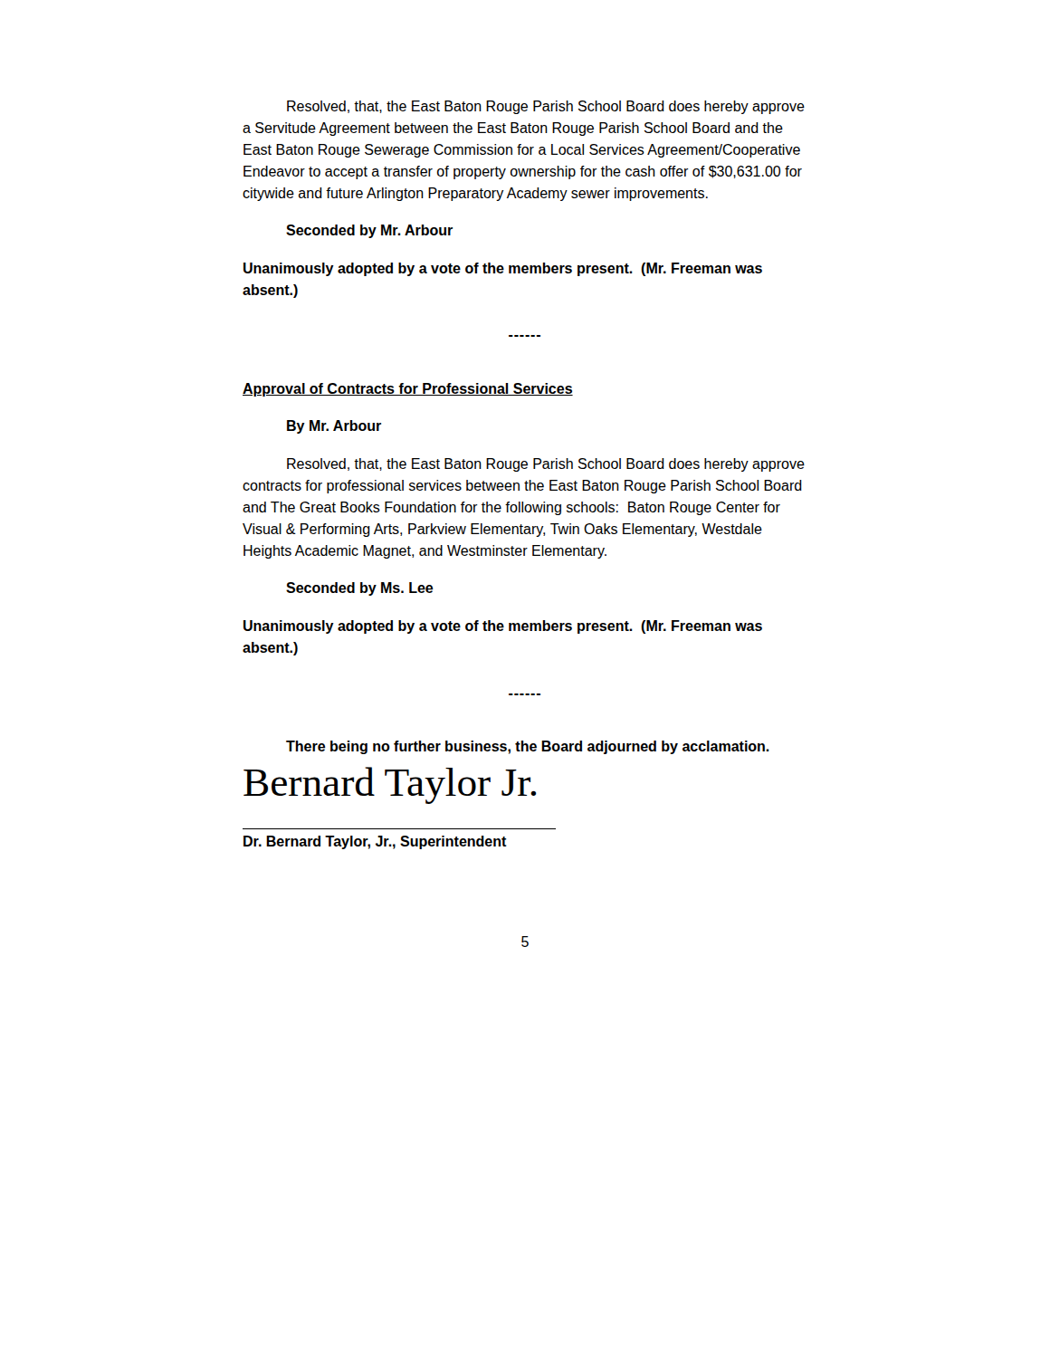Resolved, that, the East Baton Rouge Parish School Board does hereby approve a Servitude Agreement between the East Baton Rouge Parish School Board and the East Baton Rouge Sewerage Commission for a Local Services Agreement/Cooperative Endeavor to accept a transfer of property ownership for the cash offer of $30,631.00 for citywide and future Arlington Preparatory Academy sewer improvements.
Seconded by Mr. Arbour
Unanimously adopted by a vote of the members present. (Mr. Freeman was absent.)
------
Approval of Contracts for Professional Services
By Mr. Arbour
Resolved, that, the East Baton Rouge Parish School Board does hereby approve contracts for professional services between the East Baton Rouge Parish School Board and The Great Books Foundation for the following schools: Baton Rouge Center for Visual & Performing Arts, Parkview Elementary, Twin Oaks Elementary, Westdale Heights Academic Magnet, and Westminster Elementary.
Seconded by Ms. Lee
Unanimously adopted by a vote of the members present. (Mr. Freeman was absent.)
------
There being no further business, the Board adjourned by acclamation.
Bernard Taylor Jr.
Dr. Bernard Taylor, Jr., Superintendent
5